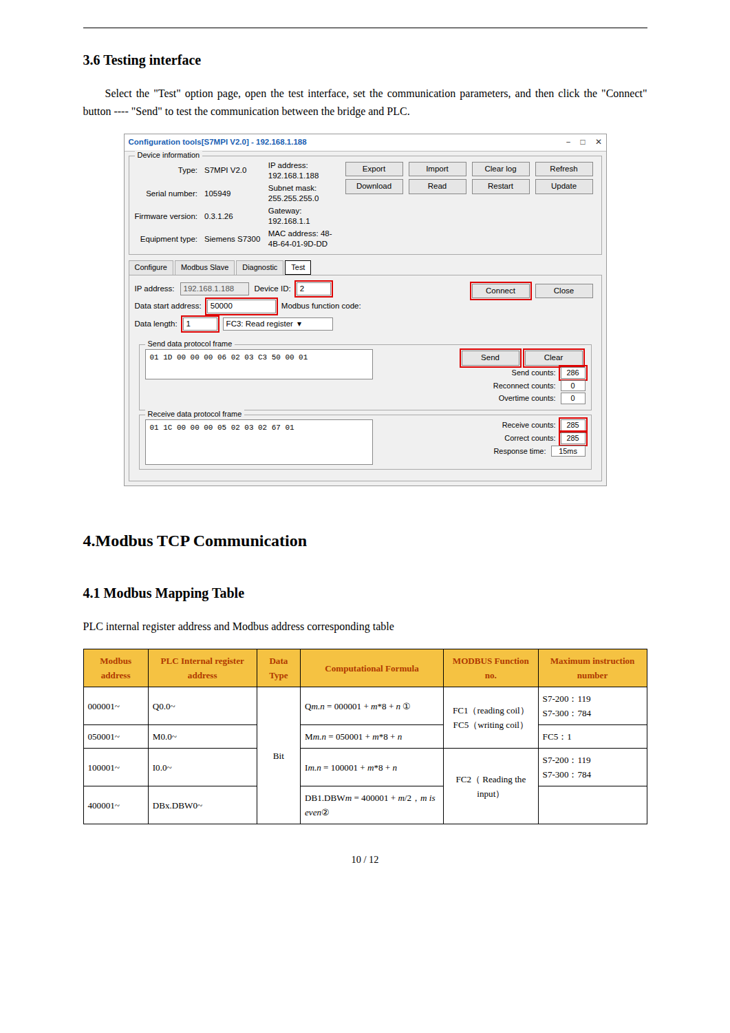3.6 Testing interface
Select the "Test" option page, open the test interface, set the communication parameters, and then click the "Connect" button ---- "Send" to test the communication between the bridge and PLC.
Configuration tools[S7MPI V2.0] - 192.168.1.188
−□✕
Device information
Type:
S7MPI V2.0
IP address: 192.168.1.188
Serial number:
105949
Subnet mask: 255.255.255.0
Firmware version:
0.3.1.26
Gateway: 192.168.1.1
Equipment type:
Siemens S7300
MAC address: 48-4B-64-01-9D-DD
Export Import Clear log Refresh
Download Read Restart Update
Configure
Modbus Slave
Diagnostic
Test
IP address: 192.168.1.188 Device ID: 2
Data start address: 50000 Modbus function code:
Data length: 1 FC3: Read register ▾
Connect Close
Send data protocol frame
01 1D 00 00 00 06 02 03 C3 50 00 01
Send Clear
Send counts: 286
Reconnect counts: 0
Overtime counts: 0
Receive data protocol frame
01 1C 00 00 00 05 02 03 02 67 01
Receive counts: 285
Correct counts: 285
Response time: 15ms
4.Modbus TCP Communication
4.1 Modbus Mapping Table
PLC internal register address and Modbus address corresponding table
| Modbus address | PLC Internal register address | Data Type | Computational Formula | MODBUS Function no. | Maximum instruction number |
| --- | --- | --- | --- | --- | --- |
| 000001~ | Q0.0~ | Bit | Q m.n = 000001 + m *8 + n ① | FC1（reading coil） FC5（writing coil） | S7-200：119 S7-300：784 |
| 050001~ | M0.0~ | M m.n = 050001 + m *8 + n | FC5：1 |
| 100001~ | I0.0~ | I m.n = 100001 + m *8 + n | FC2（ Reading the input） | S7-200：119 S7-300：784 |
| 400001~ | DBx.DBW0~ | DB1.DBW m = 400001 + m /2， m is even ② | |
10 / 12